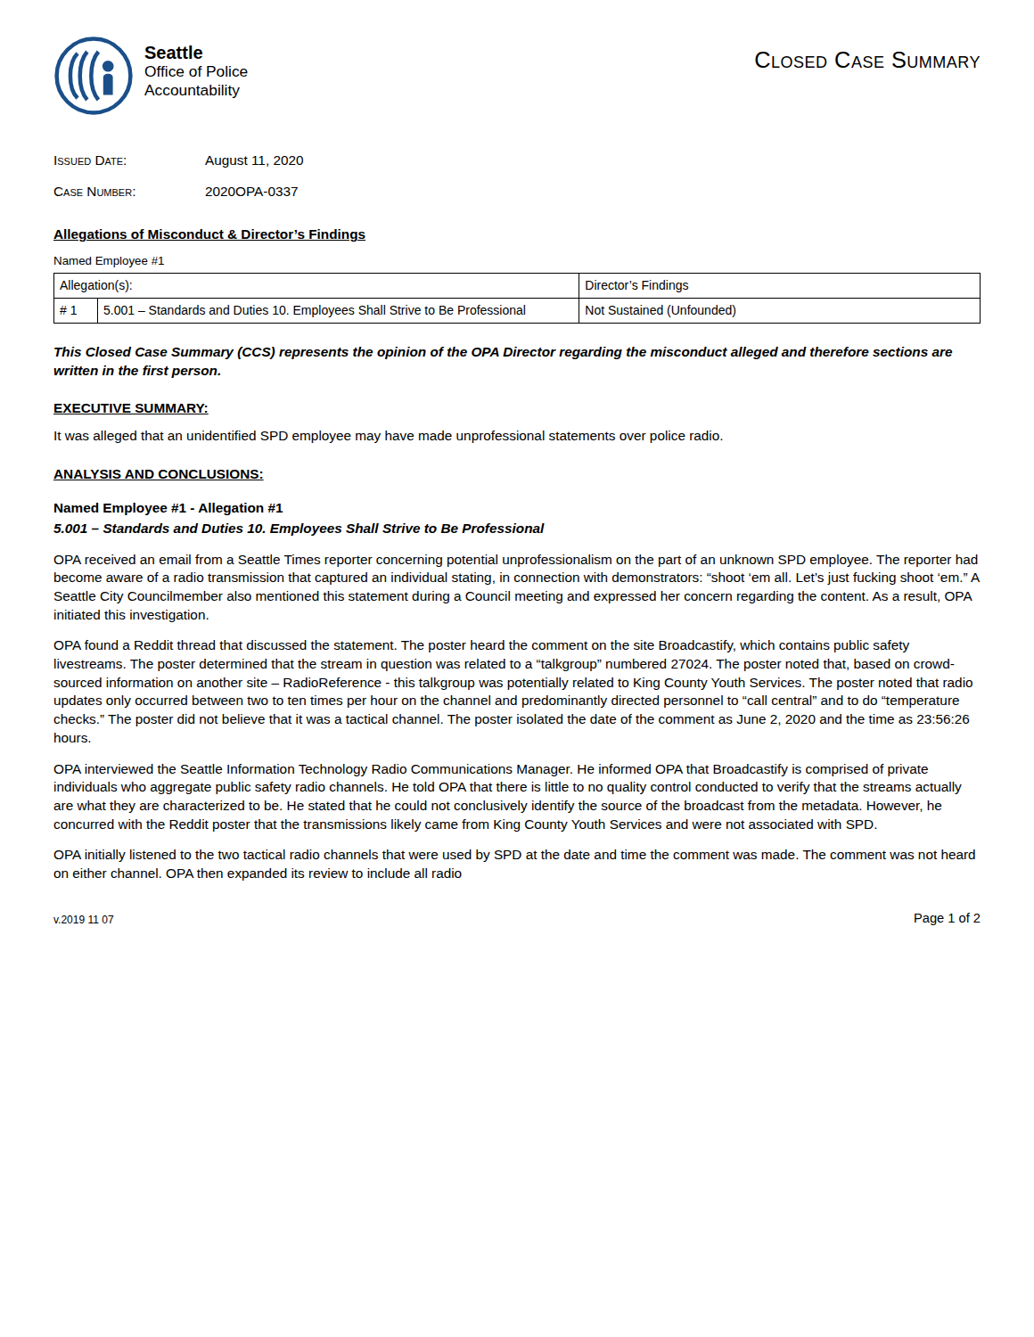Seattle
Office of Police
Accountability
Closed Case Summary
Issued Date: August 11, 2020
Case Number: 2020OPA-0337
Allegations of Misconduct & Director’s Findings
Named Employee #1
| Allegation(s): | Director’s Findings |
| --- | --- |
| # 1 | 5.001 – Standards and Duties 10. Employees Shall Strive to Be Professional | Not Sustained (Unfounded) |
This Closed Case Summary (CCS) represents the opinion of the OPA Director regarding the misconduct alleged and therefore sections are written in the first person.
EXECUTIVE SUMMARY:
It was alleged that an unidentified SPD employee may have made unprofessional statements over police radio.
ANALYSIS AND CONCLUSIONS:
Named Employee #1 - Allegation #1
5.001 – Standards and Duties 10. Employees Shall Strive to Be Professional
OPA received an email from a Seattle Times reporter concerning potential unprofessionalism on the part of an unknown SPD employee. The reporter had become aware of a radio transmission that captured an individual stating, in connection with demonstrators: “shoot ‘em all. Let’s just fucking shoot ‘em.” A Seattle City Councilmember also mentioned this statement during a Council meeting and expressed her concern regarding the content. As a result, OPA initiated this investigation.
OPA found a Reddit thread that discussed the statement. The poster heard the comment on the site Broadcastify, which contains public safety livestreams. The poster determined that the stream in question was related to a “talkgroup” numbered 27024. The poster noted that, based on crowd-sourced information on another site – RadioReference - this talkgroup was potentially related to King County Youth Services. The poster noted that radio updates only occurred between two to ten times per hour on the channel and predominantly directed personnel to “call central” and to do “temperature checks.” The poster did not believe that it was a tactical channel. The poster isolated the date of the comment as June 2, 2020 and the time as 23:56:26 hours.
OPA interviewed the Seattle Information Technology Radio Communications Manager. He informed OPA that Broadcastify is comprised of private individuals who aggregate public safety radio channels. He told OPA that there is little to no quality control conducted to verify that the streams actually are what they are characterized to be. He stated that he could not conclusively identify the source of the broadcast from the metadata. However, he concurred with the Reddit poster that the transmissions likely came from King County Youth Services and were not associated with SPD.
OPA initially listened to the two tactical radio channels that were used by SPD at the date and time the comment was made. The comment was not heard on either channel. OPA then expanded its review to include all radio
v.2019 11 07
Page 1 of 2